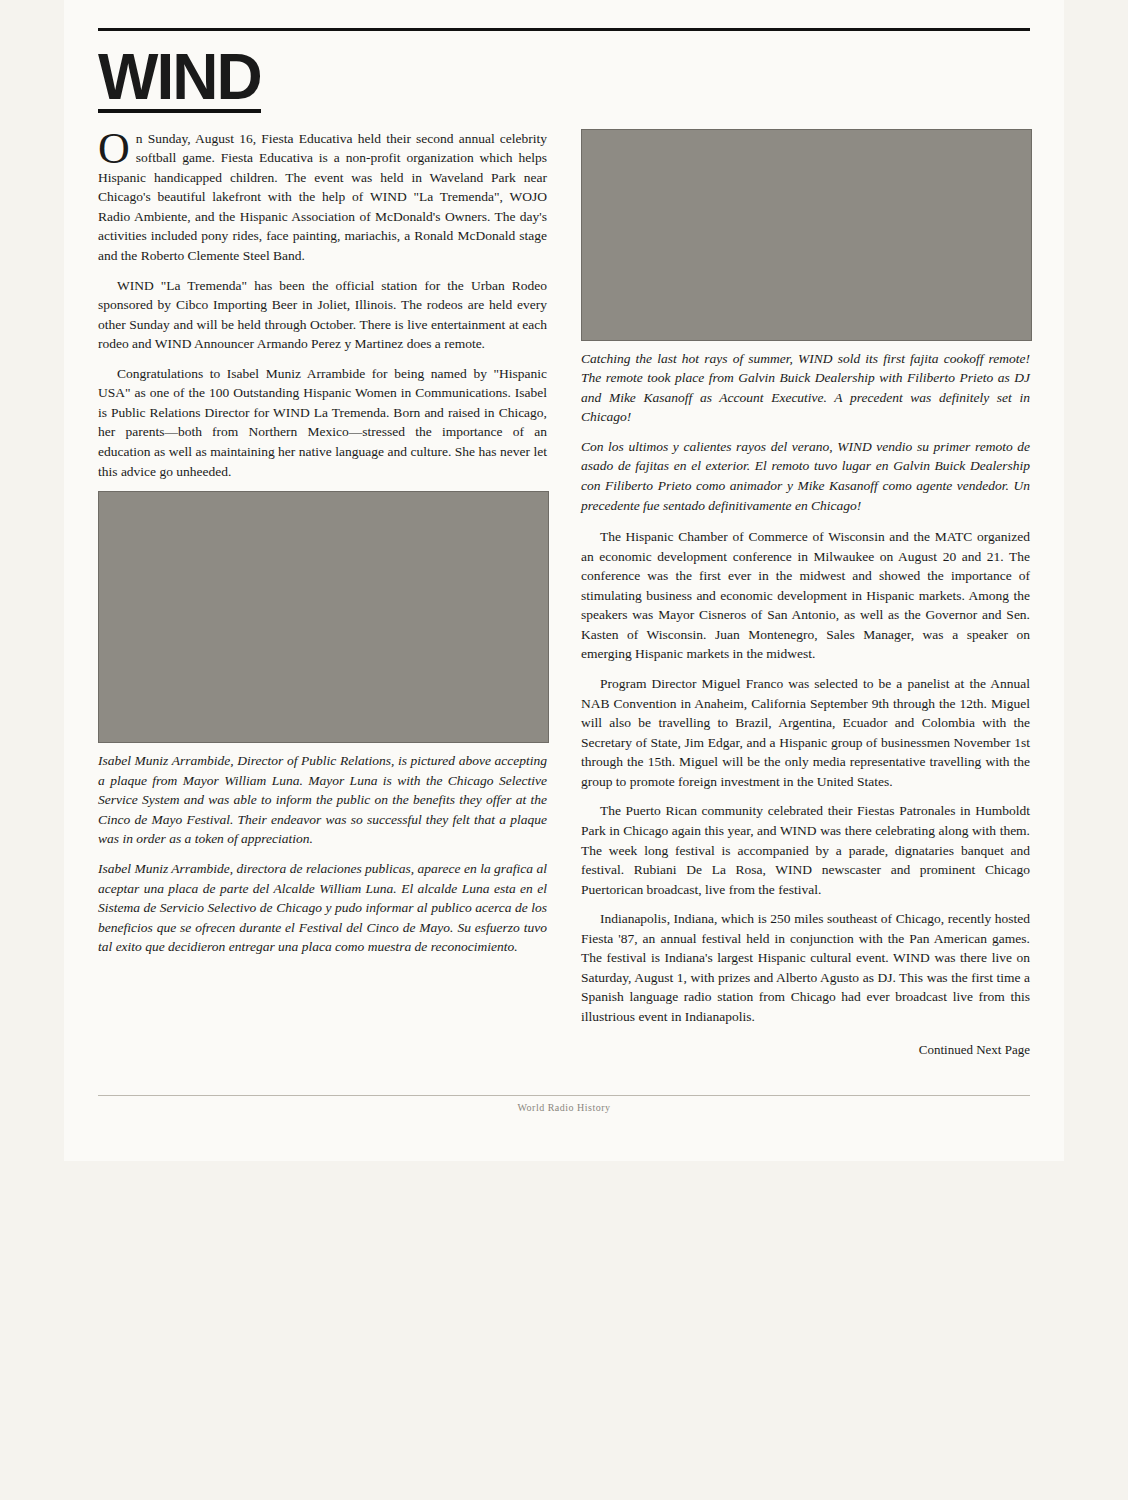WIND
On Sunday, August 16, Fiesta Educativa held their second annual celebrity softball game. Fiesta Educativa is a non-profit organization which helps Hispanic handicapped children. The event was held in Waveland Park near Chicago's beautiful lakefront with the help of WIND "La Tremenda", WOJO Radio Ambiente, and the Hispanic Association of McDonald's Owners. The day's activities included pony rides, face painting, mariachis, a Ronald McDonald stage and the Roberto Clemente Steel Band.
WIND "La Tremenda" has been the official station for the Urban Rodeo sponsored by Cibco Importing Beer in Joliet, Illinois. The rodeos are held every other Sunday and will be held through October. There is live entertainment at each rodeo and WIND Announcer Armando Perez y Martinez does a remote.
Congratulations to Isabel Muniz Arrambide for being named by "Hispanic USA" as one of the 100 Outstanding Hispanic Women in Communications. Isabel is Public Relations Director for WIND La Tremenda. Born and raised in Chicago, her parents—both from Northern Mexico—stressed the importance of an education as well as maintaining her native language and culture. She has never let this advice go unheeded.
Isabel Muniz Arrambide, Director of Public Relations, is pictured above accepting a plaque from Mayor William Luna. Mayor Luna is with the Chicago Selective Service System and was able to inform the public on the benefits they offer at the Cinco de Mayo Festival. Their endeavor was so successful they felt that a plaque was in order as a token of appreciation.
Isabel Muniz Arrambide, directora de relaciones publicas, aparece en la grafica al aceptar una placa de parte del Alcalde William Luna. El alcalde Luna esta en el Sistema de Servicio Selectivo de Chicago y pudo informar al publico acerca de los beneficios que se ofrecen durante el Festival del Cinco de Mayo. Su esfuerzo tuvo tal exito que decidieron entregar una placa como muestra de reconocimiento.
Catching the last hot rays of summer, WIND sold its first fajita cookoff remote! The remote took place from Galvin Buick Dealership with Filiberto Prieto as DJ and Mike Kasanoff as Account Executive. A precedent was definitely set in Chicago!
Con los ultimos y calientes rayos del verano, WIND vendio su primer remoto de asado de fajitas en el exterior. El remoto tuvo lugar en Galvin Buick Dealership con Filiberto Prieto como animador y Mike Kasanoff como agente vendedor. Un precedente fue sentado definitivamente en Chicago!
The Hispanic Chamber of Commerce of Wisconsin and the MATC organized an economic development conference in Milwaukee on August 20 and 21. The conference was the first ever in the midwest and showed the importance of stimulating business and economic development in Hispanic markets. Among the speakers was Mayor Cisneros of San Antonio, as well as the Governor and Sen. Kasten of Wisconsin. Juan Montenegro, Sales Manager, was a speaker on emerging Hispanic markets in the midwest.
Program Director Miguel Franco was selected to be a panelist at the Annual NAB Convention in Anaheim, California September 9th through the 12th. Miguel will also be travelling to Brazil, Argentina, Ecuador and Colombia with the Secretary of State, Jim Edgar, and a Hispanic group of businessmen November 1st through the 15th. Miguel will be the only media representative travelling with the group to promote foreign investment in the United States.
The Puerto Rican community celebrated their Fiestas Patronales in Humboldt Park in Chicago again this year, and WIND was there celebrating along with them. The week long festival is accompanied by a parade, dignataries banquet and festival. Rubiani De La Rosa, WIND newscaster and prominent Chicago Puertorican broadcast, live from the festival.
Indianapolis, Indiana, which is 250 miles southeast of Chicago, recently hosted Fiesta '87, an annual festival held in conjunction with the Pan American games. The festival is Indiana's largest Hispanic cultural event. WIND was there live on Saturday, August 1, with prizes and Alberto Agusto as DJ. This was the first time a Spanish language radio station from Chicago had ever broadcast live from this illustrious event in Indianapolis.
Continued Next Page
World Radio History